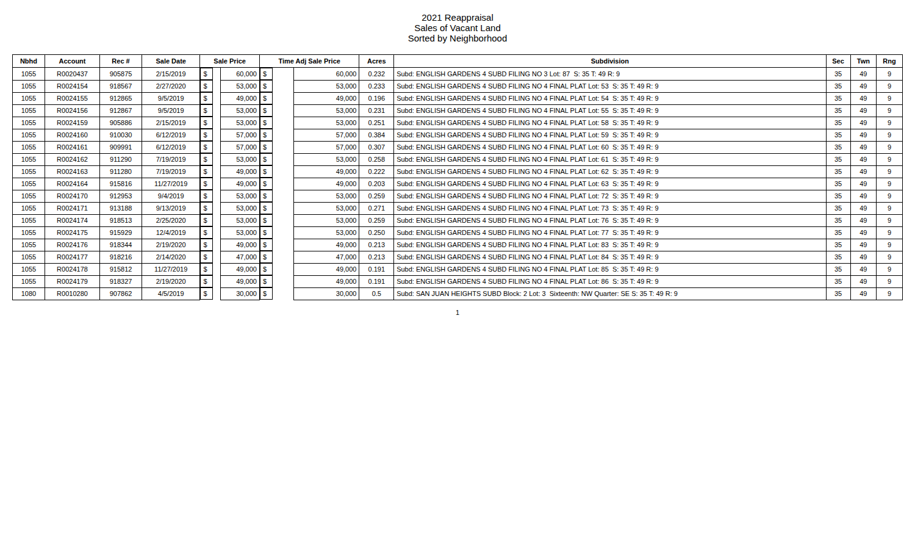2021 Reappraisal
Sales of Vacant Land
Sorted by Neighborhood
| Nbhd | Account | Rec # | Sale Date | Sale Price | Time Adj Sale Price | Acres | Subdivision | Sec | Twn | Rng |
| --- | --- | --- | --- | --- | --- | --- | --- | --- | --- | --- |
| 1055 | R0020437 | 905875 | 2/15/2019 | $ | 60,000 | $ | 60,000 | 0.232 | Subd: ENGLISH GARDENS 4 SUBD FILING NO 3 Lot: 87 S: 35 T: 49 R: 9 | 35 | 49 | 9 |
| 1055 | R0024154 | 918567 | 2/27/2020 | $ | 53,000 | $ | 53,000 | 0.233 | Subd: ENGLISH GARDENS 4 SUBD FILING NO 4 FINAL PLAT Lot: 53 S: 35 T: 49 R: 9 | 35 | 49 | 9 |
| 1055 | R0024155 | 912865 | 9/5/2019 | $ | 49,000 | $ | 49,000 | 0.196 | Subd: ENGLISH GARDENS 4 SUBD FILING NO 4 FINAL PLAT Lot: 54 S: 35 T: 49 R: 9 | 35 | 49 | 9 |
| 1055 | R0024156 | 912867 | 9/5/2019 | $ | 53,000 | $ | 53,000 | 0.231 | Subd: ENGLISH GARDENS 4 SUBD FILING NO 4 FINAL PLAT Lot: 55 S: 35 T: 49 R: 9 | 35 | 49 | 9 |
| 1055 | R0024159 | 905886 | 2/15/2019 | $ | 53,000 | $ | 53,000 | 0.251 | Subd: ENGLISH GARDENS 4 SUBD FILING NO 4 FINAL PLAT Lot: 58 S: 35 T: 49 R: 9 | 35 | 49 | 9 |
| 1055 | R0024160 | 910030 | 6/12/2019 | $ | 57,000 | $ | 57,000 | 0.384 | Subd: ENGLISH GARDENS 4 SUBD FILING NO 4 FINAL PLAT Lot: 59 S: 35 T: 49 R: 9 | 35 | 49 | 9 |
| 1055 | R0024161 | 909991 | 6/12/2019 | $ | 57,000 | $ | 57,000 | 0.307 | Subd: ENGLISH GARDENS 4 SUBD FILING NO 4 FINAL PLAT Lot: 60 S: 35 T: 49 R: 9 | 35 | 49 | 9 |
| 1055 | R0024162 | 911290 | 7/19/2019 | $ | 53,000 | $ | 53,000 | 0.258 | Subd: ENGLISH GARDENS 4 SUBD FILING NO 4 FINAL PLAT Lot: 61 S: 35 T: 49 R: 9 | 35 | 49 | 9 |
| 1055 | R0024163 | 911280 | 7/19/2019 | $ | 49,000 | $ | 49,000 | 0.222 | Subd: ENGLISH GARDENS 4 SUBD FILING NO 4 FINAL PLAT Lot: 62 S: 35 T: 49 R: 9 | 35 | 49 | 9 |
| 1055 | R0024164 | 915816 | 11/27/2019 | $ | 49,000 | $ | 49,000 | 0.203 | Subd: ENGLISH GARDENS 4 SUBD FILING NO 4 FINAL PLAT Lot: 63 S: 35 T: 49 R: 9 | 35 | 49 | 9 |
| 1055 | R0024170 | 912953 | 9/4/2019 | $ | 53,000 | $ | 53,000 | 0.259 | Subd: ENGLISH GARDENS 4 SUBD FILING NO 4 FINAL PLAT Lot: 72 S: 35 T: 49 R: 9 | 35 | 49 | 9 |
| 1055 | R0024171 | 913188 | 9/13/2019 | $ | 53,000 | $ | 53,000 | 0.271 | Subd: ENGLISH GARDENS 4 SUBD FILING NO 4 FINAL PLAT Lot: 73 S: 35 T: 49 R: 9 | 35 | 49 | 9 |
| 1055 | R0024174 | 918513 | 2/25/2020 | $ | 53,000 | $ | 53,000 | 0.259 | Subd: ENGLISH GARDENS 4 SUBD FILING NO 4 FINAL PLAT Lot: 76 S: 35 T: 49 R: 9 | 35 | 49 | 9 |
| 1055 | R0024175 | 915929 | 12/4/2019 | $ | 53,000 | $ | 53,000 | 0.250 | Subd: ENGLISH GARDENS 4 SUBD FILING NO 4 FINAL PLAT Lot: 77 S: 35 T: 49 R: 9 | 35 | 49 | 9 |
| 1055 | R0024176 | 918344 | 2/19/2020 | $ | 49,000 | $ | 49,000 | 0.213 | Subd: ENGLISH GARDENS 4 SUBD FILING NO 4 FINAL PLAT Lot: 83 S: 35 T: 49 R: 9 | 35 | 49 | 9 |
| 1055 | R0024177 | 918216 | 2/14/2020 | $ | 47,000 | $ | 47,000 | 0.213 | Subd: ENGLISH GARDENS 4 SUBD FILING NO 4 FINAL PLAT Lot: 84 S: 35 T: 49 R: 9 | 35 | 49 | 9 |
| 1055 | R0024178 | 915812 | 11/27/2019 | $ | 49,000 | $ | 49,000 | 0.191 | Subd: ENGLISH GARDENS 4 SUBD FILING NO 4 FINAL PLAT Lot: 85 S: 35 T: 49 R: 9 | 35 | 49 | 9 |
| 1055 | R0024179 | 918327 | 2/19/2020 | $ | 49,000 | $ | 49,000 | 0.191 | Subd: ENGLISH GARDENS 4 SUBD FILING NO 4 FINAL PLAT Lot: 86 S: 35 T: 49 R: 9 | 35 | 49 | 9 |
| 1080 | R0010280 | 907862 | 4/5/2019 | $ | 30,000 | $ | 30,000 | 0.5 | Subd: SAN JUAN HEIGHTS SUBD Block: 2 Lot: 3 Sixteenth: NW Quarter: SE S: 35 T: 49 R: 9 | 35 | 49 | 9 |
1